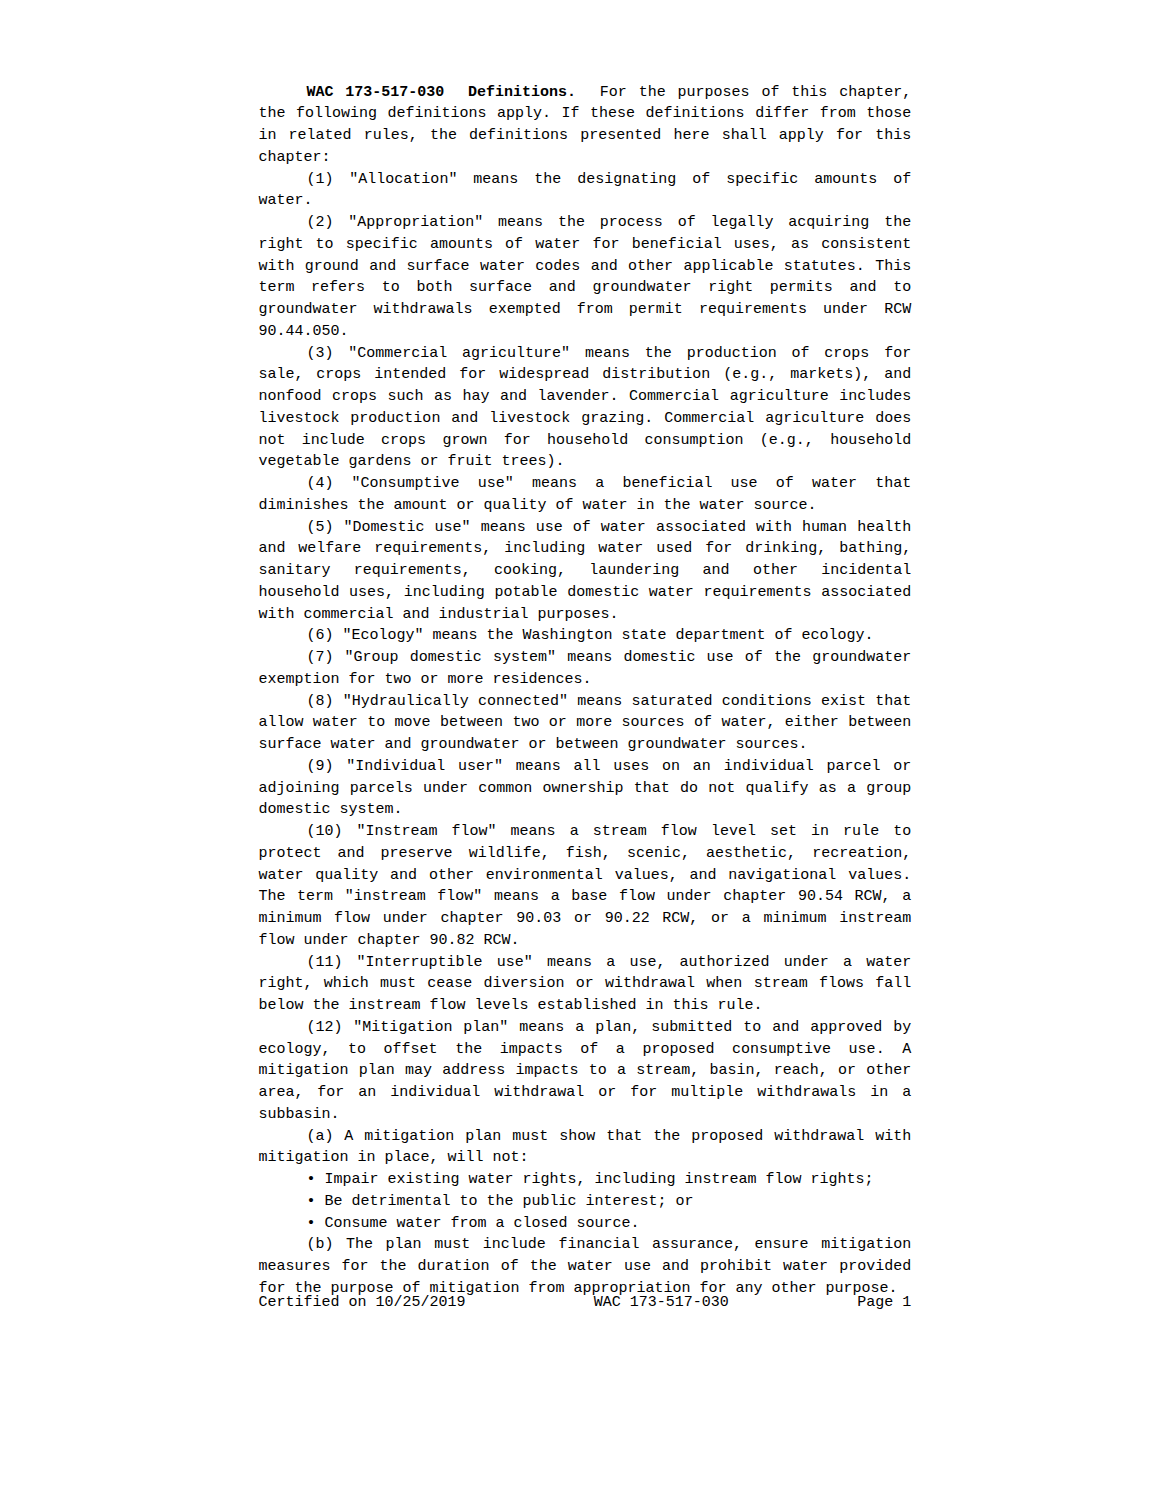WAC 173-517-030 Definitions. For the purposes of this chapter, the following definitions apply. If these definitions differ from those in related rules, the definitions presented here shall apply for this chapter:
(1) "Allocation" means the designating of specific amounts of water.
(2) "Appropriation" means the process of legally acquiring the right to specific amounts of water for beneficial uses, as consistent with ground and surface water codes and other applicable statutes. This term refers to both surface and groundwater right permits and to groundwater withdrawals exempted from permit requirements under RCW 90.44.050.
(3) "Commercial agriculture" means the production of crops for sale, crops intended for widespread distribution (e.g., markets), and nonfood crops such as hay and lavender. Commercial agriculture includes livestock production and livestock grazing. Commercial agriculture does not include crops grown for household consumption (e.g., household vegetable gardens or fruit trees).
(4) "Consumptive use" means a beneficial use of water that diminishes the amount or quality of water in the water source.
(5) "Domestic use" means use of water associated with human health and welfare requirements, including water used for drinking, bathing, sanitary requirements, cooking, laundering and other incidental household uses, including potable domestic water requirements associated with commercial and industrial purposes.
(6) "Ecology" means the Washington state department of ecology.
(7) "Group domestic system" means domestic use of the groundwater exemption for two or more residences.
(8) "Hydraulically connected" means saturated conditions exist that allow water to move between two or more sources of water, either between surface water and groundwater or between groundwater sources.
(9) "Individual user" means all uses on an individual parcel or adjoining parcels under common ownership that do not qualify as a group domestic system.
(10) "Instream flow" means a stream flow level set in rule to protect and preserve wildlife, fish, scenic, aesthetic, recreation, water quality and other environmental values, and navigational values. The term "instream flow" means a base flow under chapter 90.54 RCW, a minimum flow under chapter 90.03 or 90.22 RCW, or a minimum instream flow under chapter 90.82 RCW.
(11) "Interruptible use" means a use, authorized under a water right, which must cease diversion or withdrawal when stream flows fall below the instream flow levels established in this rule.
(12) "Mitigation plan" means a plan, submitted to and approved by ecology, to offset the impacts of a proposed consumptive use. A mitigation plan may address impacts to a stream, basin, reach, or other area, for an individual withdrawal or for multiple withdrawals in a subbasin.
(a) A mitigation plan must show that the proposed withdrawal with mitigation in place, will not:
• Impair existing water rights, including instream flow rights;
• Be detrimental to the public interest; or
• Consume water from a closed source.
(b) The plan must include financial assurance, ensure mitigation measures for the duration of the water use and prohibit water provided for the purpose of mitigation from appropriation for any other purpose.
Certified on 10/25/2019 WAC 173-517-030 Page 1